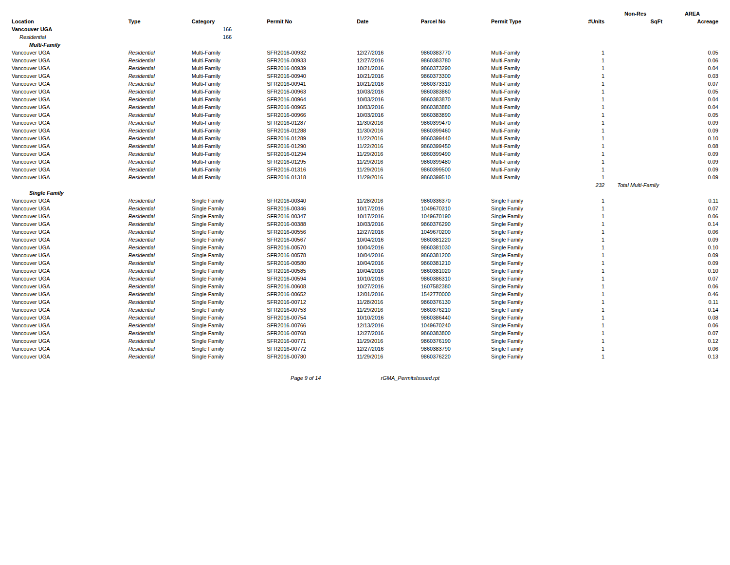| | | | | | | | | Non-Res | AREA |
| --- | --- | --- | --- | --- | --- | --- | --- | --- | --- |
| Location | Type | Category | Permit No | Date | Parcel No | Permit Type | #Units | SqFt | Acreage |
| Vancouver UGA | | 166 | | | | | | | |
| Residential | | 166 | | | | | | | |
| Multi-Family | | | | | | | | | |
| Vancouver UGA | Residential | Multi-Family | SFR2016-00932 | 12/27/2016 | 9860383770 | Multi-Family | 1 | | 0.05 |
| Vancouver UGA | Residential | Multi-Family | SFR2016-00933 | 12/27/2016 | 9860383780 | Multi-Family | 1 | | 0.06 |
| Vancouver UGA | Residential | Multi-Family | SFR2016-00939 | 10/21/2016 | 9860373290 | Multi-Family | 1 | | 0.04 |
| Vancouver UGA | Residential | Multi-Family | SFR2016-00940 | 10/21/2016 | 9860373300 | Multi-Family | 1 | | 0.03 |
| Vancouver UGA | Residential | Multi-Family | SFR2016-00941 | 10/21/2016 | 9860373310 | Multi-Family | 1 | | 0.07 |
| Vancouver UGA | Residential | Multi-Family | SFR2016-00963 | 10/03/2016 | 9860383860 | Multi-Family | 1 | | 0.05 |
| Vancouver UGA | Residential | Multi-Family | SFR2016-00964 | 10/03/2016 | 9860383870 | Multi-Family | 1 | | 0.04 |
| Vancouver UGA | Residential | Multi-Family | SFR2016-00965 | 10/03/2016 | 9860383880 | Multi-Family | 1 | | 0.04 |
| Vancouver UGA | Residential | Multi-Family | SFR2016-00966 | 10/03/2016 | 9860383890 | Multi-Family | 1 | | 0.05 |
| Vancouver UGA | Residential | Multi-Family | SFR2016-01287 | 11/30/2016 | 9860399470 | Multi-Family | 1 | | 0.09 |
| Vancouver UGA | Residential | Multi-Family | SFR2016-01288 | 11/30/2016 | 9860399460 | Multi-Family | 1 | | 0.09 |
| Vancouver UGA | Residential | Multi-Family | SFR2016-01289 | 11/22/2016 | 9860399440 | Multi-Family | 1 | | 0.10 |
| Vancouver UGA | Residential | Multi-Family | SFR2016-01290 | 11/22/2016 | 9860399450 | Multi-Family | 1 | | 0.08 |
| Vancouver UGA | Residential | Multi-Family | SFR2016-01294 | 11/29/2016 | 9860399490 | Multi-Family | 1 | | 0.09 |
| Vancouver UGA | Residential | Multi-Family | SFR2016-01295 | 11/29/2016 | 9860399480 | Multi-Family | 1 | | 0.09 |
| Vancouver UGA | Residential | Multi-Family | SFR2016-01316 | 11/29/2016 | 9860399500 | Multi-Family | 1 | | 0.09 |
| Vancouver UGA | Residential | Multi-Family | SFR2016-01318 | 11/29/2016 | 9860399510 | Multi-Family | 1 | | 0.09 |
| | | | | | | | 232 | Total Multi-Family |
| Single Family | | | | | | | | | |
| Vancouver UGA | Residential | Single Family | SFR2016-00340 | 11/28/2016 | 9860336370 | Single Family | 1 | | 0.11 |
| Vancouver UGA | Residential | Single Family | SFR2016-00346 | 10/17/2016 | 1049670310 | Single Family | 1 | | 0.07 |
| Vancouver UGA | Residential | Single Family | SFR2016-00347 | 10/17/2016 | 1049670190 | Single Family | 1 | | 0.06 |
| Vancouver UGA | Residential | Single Family | SFR2016-00388 | 10/03/2016 | 9860376290 | Single Family | 1 | | 0.14 |
| Vancouver UGA | Residential | Single Family | SFR2016-00556 | 12/27/2016 | 1049670200 | Single Family | 1 | | 0.06 |
| Vancouver UGA | Residential | Single Family | SFR2016-00567 | 10/04/2016 | 9860381220 | Single Family | 1 | | 0.09 |
| Vancouver UGA | Residential | Single Family | SFR2016-00570 | 10/04/2016 | 9860381030 | Single Family | 1 | | 0.10 |
| Vancouver UGA | Residential | Single Family | SFR2016-00578 | 10/04/2016 | 9860381200 | Single Family | 1 | | 0.09 |
| Vancouver UGA | Residential | Single Family | SFR2016-00580 | 10/04/2016 | 9860381210 | Single Family | 1 | | 0.09 |
| Vancouver UGA | Residential | Single Family | SFR2016-00585 | 10/04/2016 | 9860381020 | Single Family | 1 | | 0.10 |
| Vancouver UGA | Residential | Single Family | SFR2016-00594 | 10/10/2016 | 9860386310 | Single Family | 1 | | 0.07 |
| Vancouver UGA | Residential | Single Family | SFR2016-00608 | 10/27/2016 | 1607582380 | Single Family | 1 | | 0.06 |
| Vancouver UGA | Residential | Single Family | SFR2016-00652 | 12/01/2016 | 1542770000 | Single Family | 1 | | 0.46 |
| Vancouver UGA | Residential | Single Family | SFR2016-00712 | 11/28/2016 | 9860376130 | Single Family | 1 | | 0.11 |
| Vancouver UGA | Residential | Single Family | SFR2016-00753 | 11/29/2016 | 9860376210 | Single Family | 1 | | 0.14 |
| Vancouver UGA | Residential | Single Family | SFR2016-00754 | 10/10/2016 | 9860386440 | Single Family | 1 | | 0.08 |
| Vancouver UGA | Residential | Single Family | SFR2016-00766 | 12/13/2016 | 1049670240 | Single Family | 1 | | 0.06 |
| Vancouver UGA | Residential | Single Family | SFR2016-00768 | 12/27/2016 | 9860383800 | Single Family | 1 | | 0.07 |
| Vancouver UGA | Residential | Single Family | SFR2016-00771 | 11/29/2016 | 9860376190 | Single Family | 1 | | 0.12 |
| Vancouver UGA | Residential | Single Family | SFR2016-00772 | 12/27/2016 | 9860383790 | Single Family | 1 | | 0.06 |
| Vancouver UGA | Residential | Single Family | SFR2016-00780 | 11/29/2016 | 9860376220 | Single Family | 1 | | 0.13 |
Page 9 of 14 rGMA_PermitsIssued.rpt